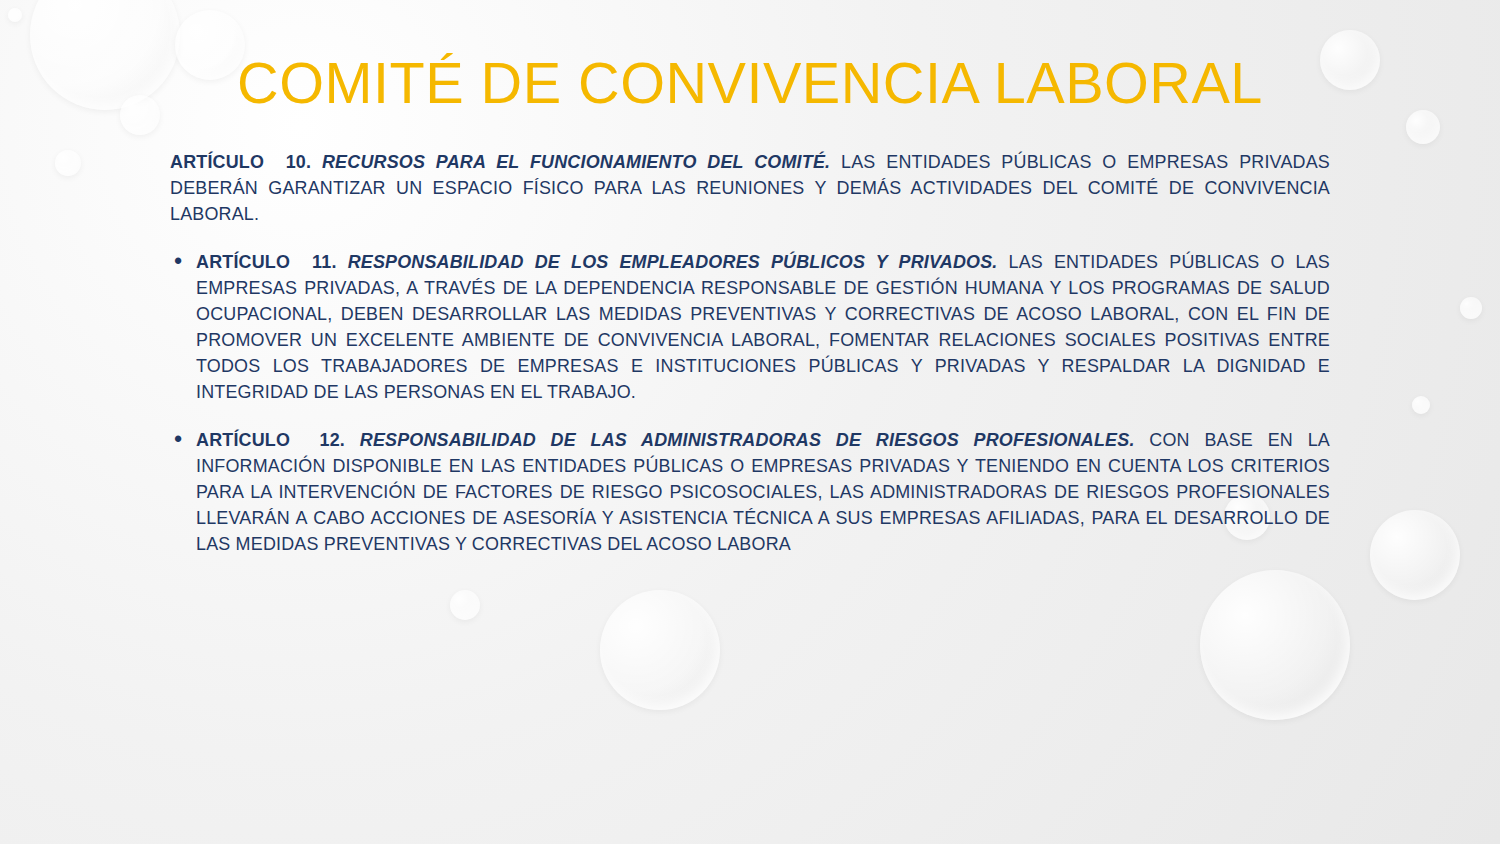Comité de Convivencia Laboral
Artículo 10. Recursos para el funcionamiento del comité. Las entidades públicas o empresas privadas deberán garantizar un espacio físico para las reuniones y demás actividades del Comité de Convivencia Laboral.
Artículo 11. Responsabilidad de los empleadores públicos y privados. Las entidades públicas o las empresas privadas, a través de la dependencia responsable de gestión humana y los programas de salud ocupacional, deben desarrollar las medidas preventivas y correctivas de acoso laboral, con el fin de promover un excelente ambiente de convivencia laboral, fomentar relaciones sociales positivas entre todos los trabajadores de empresas e instituciones públicas y privadas y respaldar la dignidad e integridad de las personas en el trabajo.
Artículo 12. Responsabilidad de las administradoras de riesgos profesionales. Con base en la información disponible en las entidades públicas o empresas privadas y teniendo en cuenta los criterios para la intervención de factores de riesgo psicosociales, las administradoras de riesgos profesionales llevarán a cabo acciones de asesoría y asistencia técnica a sus empresas afiliadas, para el desarrollo de las medidas preventivas y correctivas del acoso labora